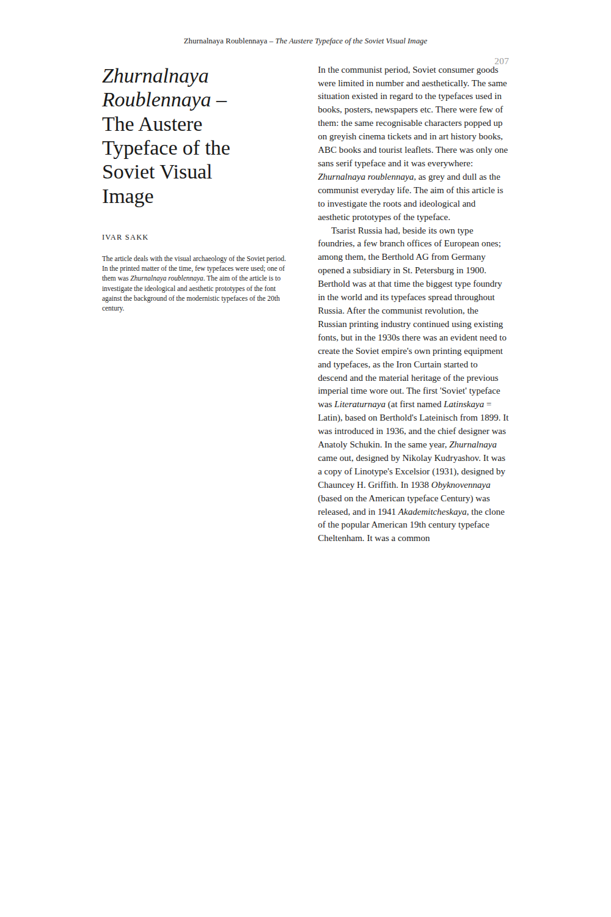Zhurnalnaya Roublennaya – The Austere Typeface of the Soviet Visual Image
207
Zhurnalnaya
Roublennaya –
The Austere
Typeface of the
Soviet Visual
Image
IVAR SAKK
The article deals with the visual archaeology of the Soviet period. In the printed matter of the time, few typefaces were used; one of them was Zhurnalnaya roublennaya. The aim of the article is to investigate the ideological and aesthetic prototypes of the font against the background of the modernistic typefaces of the 20th century.
In the communist period, Soviet consumer goods were limited in number and aesthetically. The same situation existed in regard to the typefaces used in books, posters, newspapers etc. There were few of them: the same recognisable characters popped up on greyish cinema tickets and in art history books, ABC books and tourist leaflets. There was only one sans serif typeface and it was everywhere: Zhurnalnaya roublennaya, as grey and dull as the communist everyday life. The aim of this article is to investigate the roots and ideological and aesthetic prototypes of the typeface.
Tsarist Russia had, beside its own type foundries, a few branch offices of European ones; among them, the Berthold AG from Germany opened a subsidiary in St. Petersburg in 1900. Berthold was at that time the biggest type foundry in the world and its typefaces spread throughout Russia. After the communist revolution, the Russian printing industry continued using existing fonts, but in the 1930s there was an evident need to create the Soviet empire's own printing equipment and typefaces, as the Iron Curtain started to descend and the material heritage of the previous imperial time wore out. The first 'Soviet' typeface was Literaturnaya (at first named Latinskaya = Latin), based on Berthold's Lateinisch from 1899. It was introduced in 1936, and the chief designer was Anatoly Schukin. In the same year, Zhurnalnaya came out, designed by Nikolay Kudryashov. It was a copy of Linotype's Excelsior (1931), designed by Chauncey H. Griffith. In 1938 Obyknovennaya (based on the American typeface Century) was released, and in 1941 Akademitcheskaya, the clone of the popular American 19th century typeface Cheltenham. It was a common